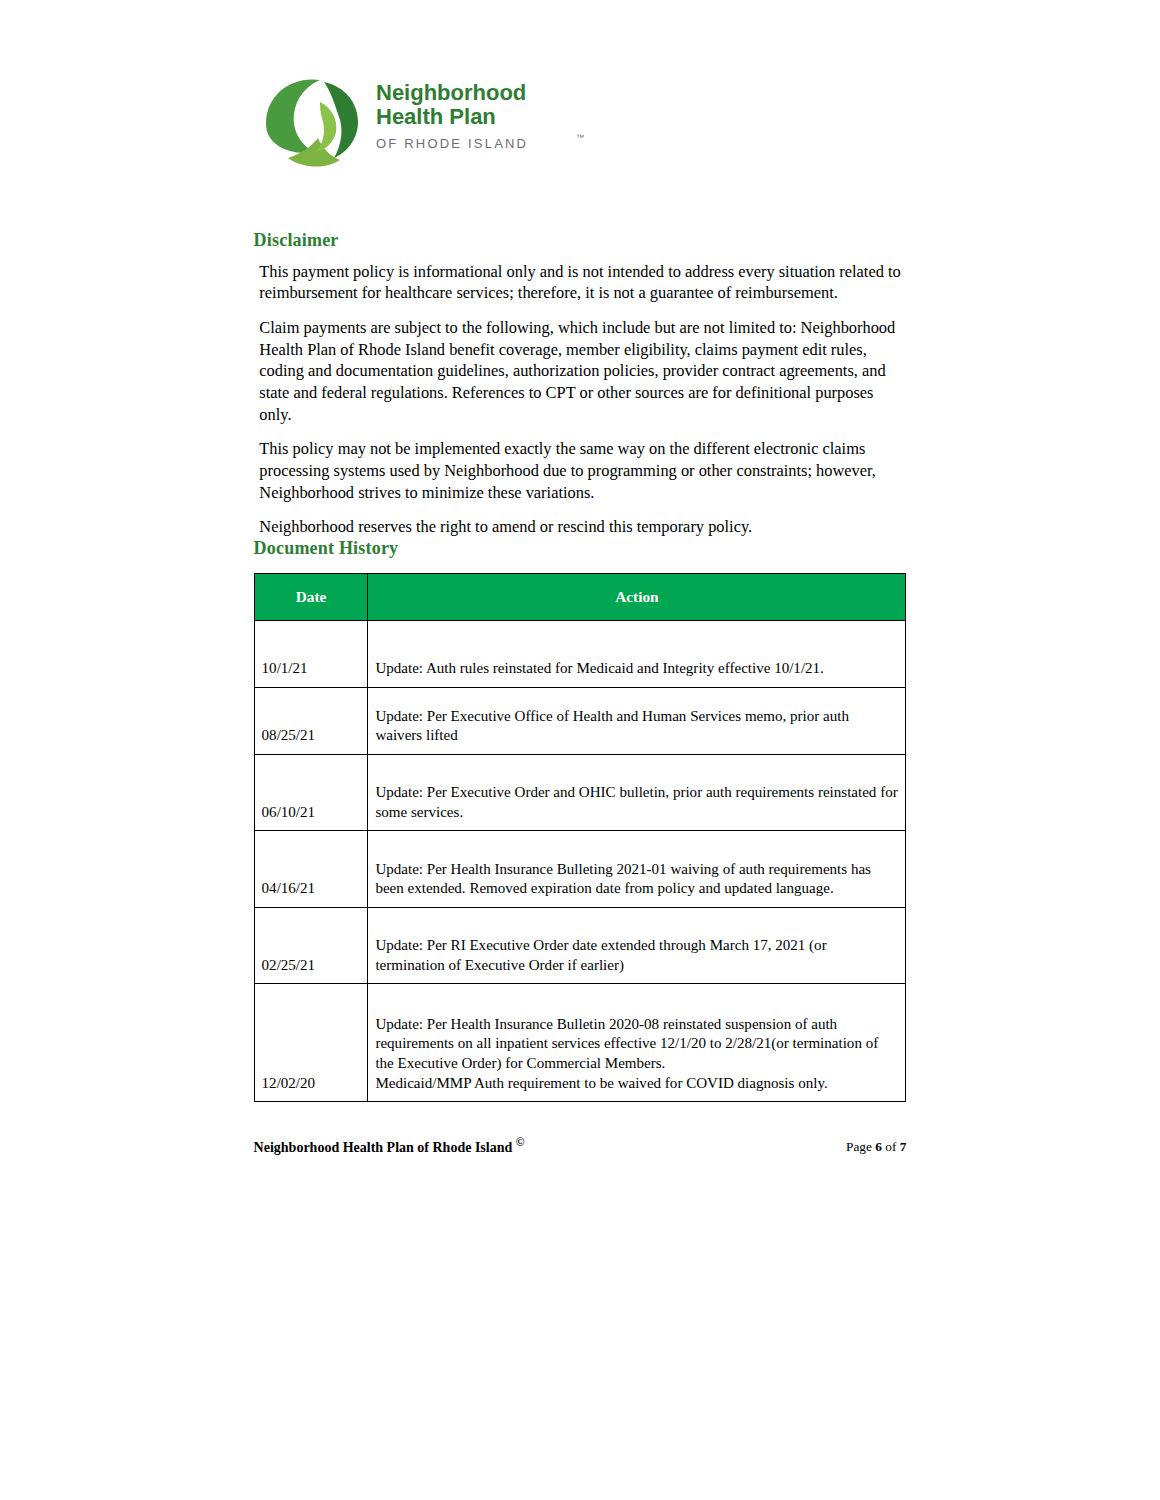Neighborhood Health Plan OF RHODE ISLAND ™
Disclaimer
This payment policy is informational only and is not intended to address every situation related to reimbursement for healthcare services; therefore, it is not a guarantee of reimbursement.
Claim payments are subject to the following, which include but are not limited to: Neighborhood Health Plan of Rhode Island benefit coverage, member eligibility, claims payment edit rules, coding and documentation guidelines, authorization policies, provider contract agreements, and state and federal regulations. References to CPT or other sources are for definitional purposes only.
This policy may not be implemented exactly the same way on the different electronic claims processing systems used by Neighborhood due to programming or other constraints; however, Neighborhood strives to minimize these variations.
Neighborhood reserves the right to amend or rescind this temporary policy.
Document History
| Date | Action |
| --- | --- |
| 10/1/21 | Update: Auth rules reinstated for Medicaid and Integrity effective 10/1/21. |
| 08/25/21 | Update: Per Executive Office of Health and Human Services memo, prior auth waivers lifted |
| 06/10/21 | Update: Per Executive Order and OHIC bulletin, prior auth requirements reinstated for some services. |
| 04/16/21 | Update: Per Health Insurance Bulleting 2021-01 waiving of auth requirements has been extended. Removed expiration date from policy and updated language. |
| 02/25/21 | Update: Per RI Executive Order date extended through March 17, 2021 (or termination of Executive Order if earlier) |
| 12/02/20 | Update: Per Health Insurance Bulletin 2020-08 reinstated suspension of auth requirements on all inpatient services effective 12/1/20 to 2/28/21(or termination of the Executive Order) for Commercial Members. Medicaid/MMP Auth requirement to be waived for COVID diagnosis only. |
Neighborhood Health Plan of Rhode Island ©
Page 6 of 7